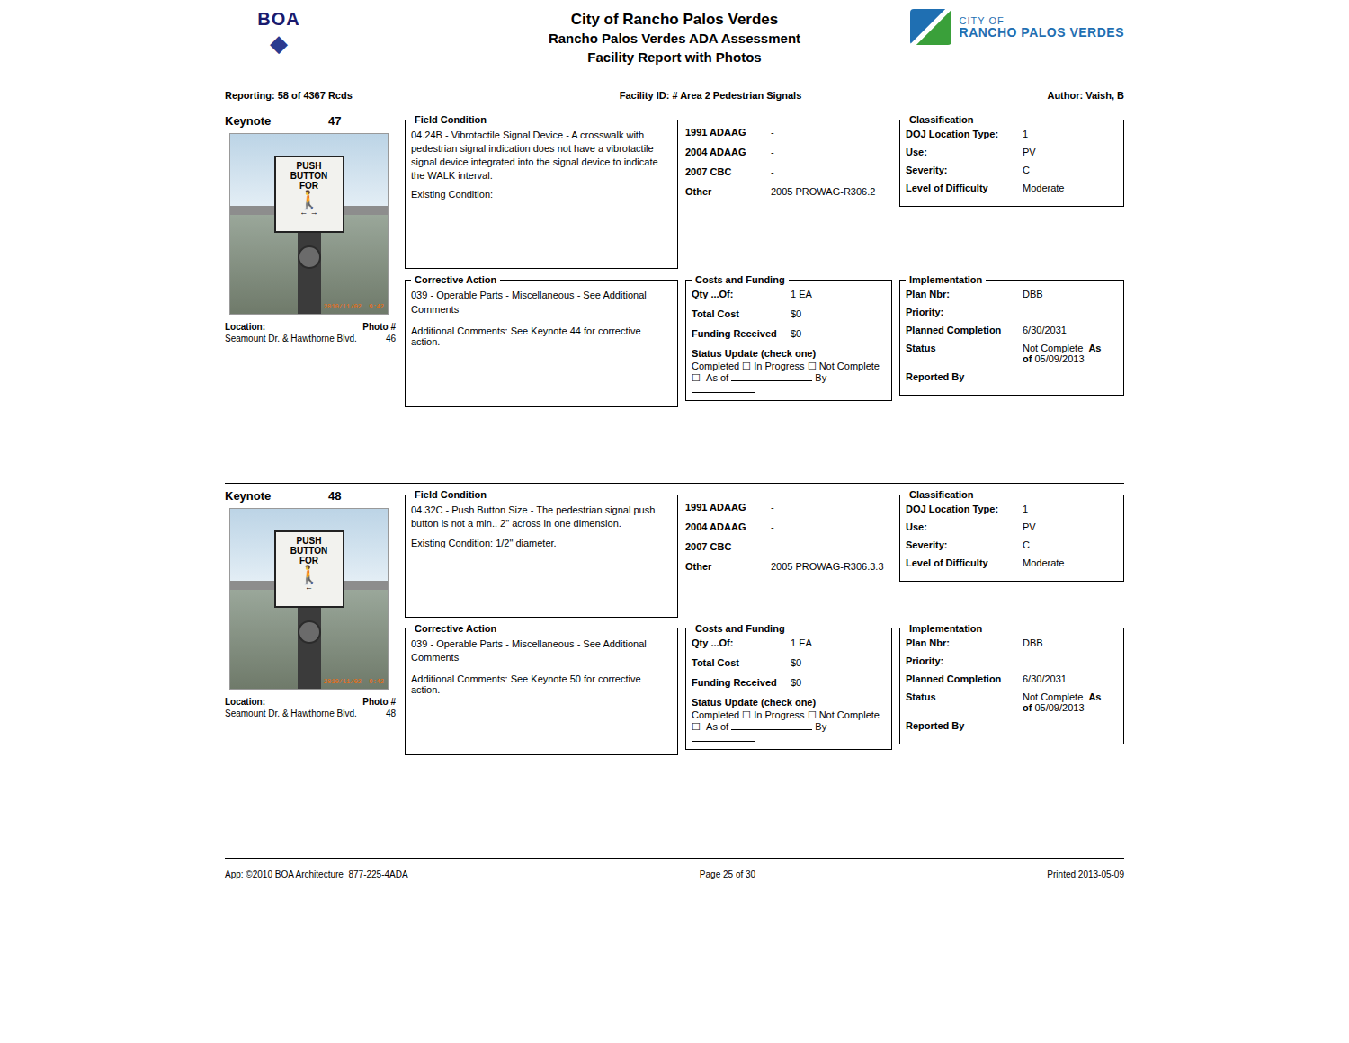BOA
◆
City of Rancho Palos Verdes
Rancho Palos Verdes ADA Assessment
Facility Report with Photos
CITY OF
RANCHO PALOS VERDES
Reporting: 58 of 4367 Rcds
Facility ID: # Area 2 Pedestrian Signals
Author: Vaish, B
Keynote 47
PUSH
BUTTON
FOR
🚶
← →
2010/11/02 9:42
Location: Photo #
Seamount Dr. & Hawthorne Blvd. 46
Field Condition
04.24B - Vibrotactile Signal Device - A crosswalk with pedestrian signal indication does not have a vibrotactile signal device integrated into the signal device to indicate the WALK interval.
Existing Condition:
1991 ADAAG
-
2004 ADAAG
-
2007 CBC
-
Other
2005 PROWAG-R306.2
Classification
DOJ Location Type:
1
Use:
PV
Severity:
C
Level of Difficulty
Moderate
Corrective Action
039 - Operable Parts - Miscellaneous - See Additional Comments
Additional Comments: See Keynote 44 for corrective action.
Costs and Funding
Qty ...Of:
1 EA
Total Cost
$0
Funding Received
$0
Status Update (check one)
Completed ☐ In Progress ☐ Not Complete ☐ As of By
Implementation
Plan Nbr:
DBB
Priority:
Planned Completion
6/30/2031
Status
Not Complete As of 05/09/2013
Reported By
Keynote 48
PUSH
BUTTON
FOR
🚶
←
2010/11/02 9:42
Location: Photo #
Seamount Dr. & Hawthorne Blvd. 48
Field Condition
04.32C - Push Button Size - The pedestrian signal push button is not a min.. 2" across in one dimension.
Existing Condition: 1/2" diameter.
1991 ADAAG
-
2004 ADAAG
-
2007 CBC
-
Other
2005 PROWAG-R306.3.3
Classification
DOJ Location Type:
1
Use:
PV
Severity:
C
Level of Difficulty
Moderate
Corrective Action
039 - Operable Parts - Miscellaneous - See Additional Comments
Additional Comments: See Keynote 50 for corrective action.
Costs and Funding
Qty ...Of:
1 EA
Total Cost
$0
Funding Received
$0
Status Update (check one)
Completed ☐ In Progress ☐ Not Complete ☐ As of By
Implementation
Plan Nbr:
DBB
Priority:
Planned Completion
6/30/2031
Status
Not Complete As of 05/09/2013
Reported By
App: ©2010 BOA Architecture 877-225-4ADA
Page 25 of 30
Printed 2013-05-09